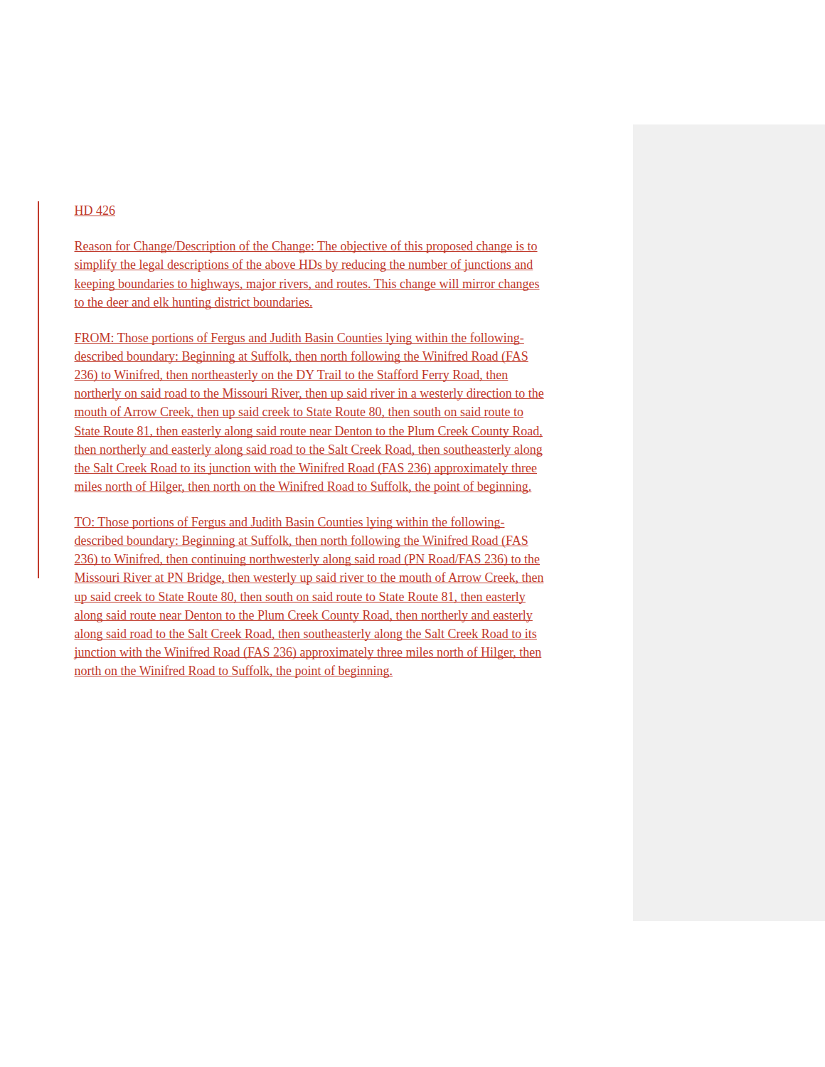HD 426
Reason for Change/Description of the Change: The objective of this proposed change is to simplify the legal descriptions of the above HDs by reducing the number of junctions and keeping boundaries to highways, major rivers, and routes. This change will mirror changes to the deer and elk hunting district boundaries.
FROM: Those portions of Fergus and Judith Basin Counties lying within the following-described boundary: Beginning at Suffolk, then north following the Winifred Road (FAS 236) to Winifred, then northeasterly on the DY Trail to the Stafford Ferry Road, then northerly on said road to the Missouri River, then up said river in a westerly direction to the mouth of Arrow Creek, then up said creek to State Route 80, then south on said route to State Route 81, then easterly along said route near Denton to the Plum Creek County Road, then northerly and easterly along said road to the Salt Creek Road, then southeasterly along the Salt Creek Road to its junction with the Winifred Road (FAS 236) approximately three miles north of Hilger, then north on the Winifred Road to Suffolk, the point of beginning.
TO: Those portions of Fergus and Judith Basin Counties lying within the following-described boundary: Beginning at Suffolk, then north following the Winifred Road (FAS 236) to Winifred, then continuing northwesterly along said road (PN Road/FAS 236) to the Missouri River at PN Bridge, then westerly up said river to the mouth of Arrow Creek, then up said creek to State Route 80, then south on said route to State Route 81, then easterly along said route near Denton to the Plum Creek County Road, then northerly and easterly along said road to the Salt Creek Road, then southeasterly along the Salt Creek Road to its junction with the Winifred Road (FAS 236) approximately three miles north of Hilger, then north on the Winifred Road to Suffolk, the point of beginning.